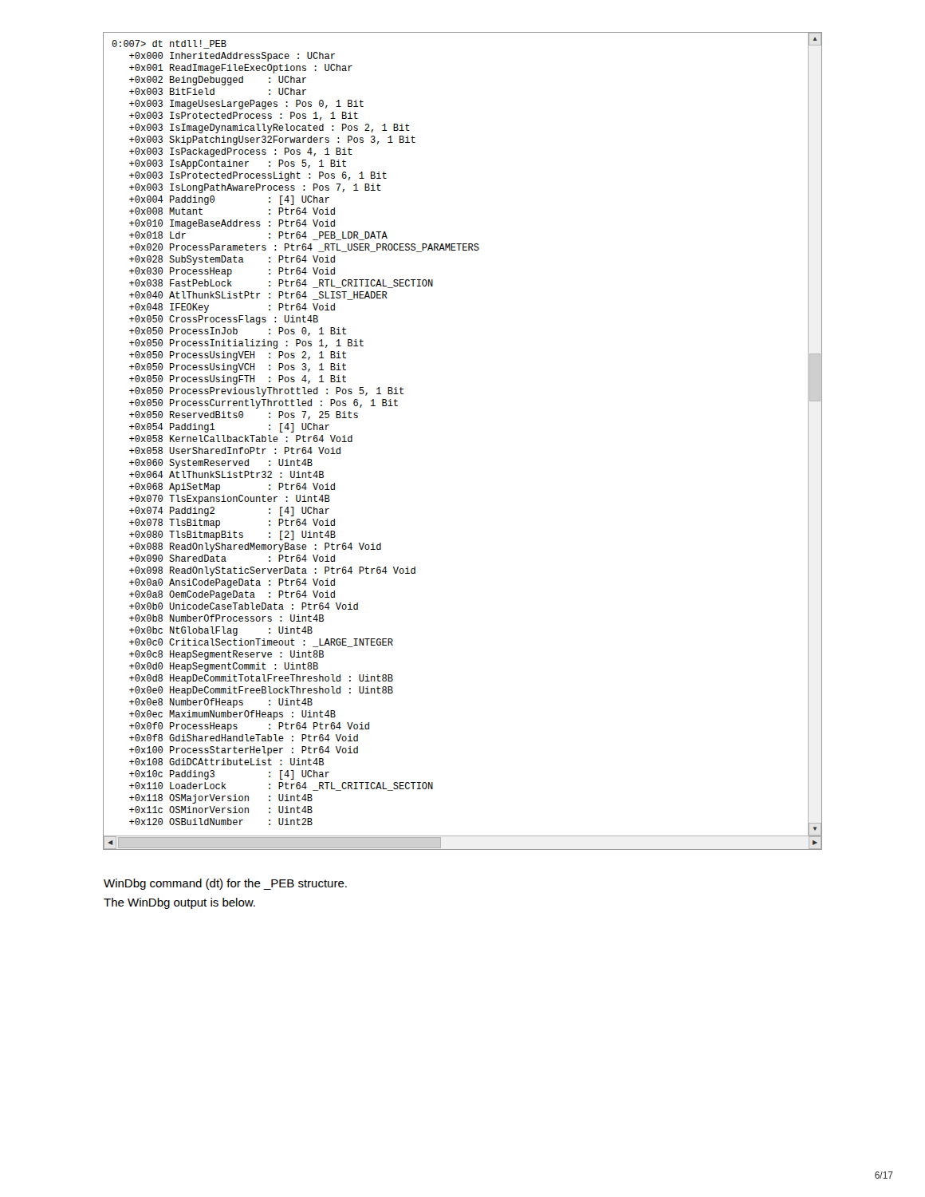0:007> dt ntdll!_PEB
   +0x000 InheritedAddressSpace : UChar
   +0x001 ReadImageFileExecOptions : UChar
   +0x002 BeingDebugged    : UChar
   +0x003 BitField         : UChar
   +0x003 ImageUsesLargePages : Pos 0, 1 Bit
   +0x003 IsProtectedProcess : Pos 1, 1 Bit
   +0x003 IsImageDynamicallyRelocated : Pos 2, 1 Bit
   +0x003 SkipPatchingUser32Forwarders : Pos 3, 1 Bit
   +0x003 IsPackagedProcess : Pos 4, 1 Bit
   +0x003 IsAppContainer   : Pos 5, 1 Bit
   +0x003 IsProtectedProcessLight : Pos 6, 1 Bit
   +0x003 IsLongPathAwareProcess : Pos 7, 1 Bit
   +0x004 Padding0         : [4] UChar
   +0x008 Mutant           : Ptr64 Void
   +0x010 ImageBaseAddress : Ptr64 Void
   +0x018 Ldr              : Ptr64 _PEB_LDR_DATA
   +0x020 ProcessParameters : Ptr64 _RTL_USER_PROCESS_PARAMETERS
   +0x028 SubSystemData    : Ptr64 Void
   +0x030 ProcessHeap      : Ptr64 Void
   +0x038 FastPebLock      : Ptr64 _RTL_CRITICAL_SECTION
   +0x040 AtlThunkSListPtr : Ptr64 _SLIST_HEADER
   +0x048 IFEOKey          : Ptr64 Void
   +0x050 CrossProcessFlags : Uint4B
   +0x050 ProcessInJob     : Pos 0, 1 Bit
   +0x050 ProcessInitializing : Pos 1, 1 Bit
   +0x050 ProcessUsingVEH  : Pos 2, 1 Bit
   +0x050 ProcessUsingVCH  : Pos 3, 1 Bit
   +0x050 ProcessUsingFTH  : Pos 4, 1 Bit
   +0x050 ProcessPreviouslyThrottled : Pos 5, 1 Bit
   +0x050 ProcessCurrentlyThrottled : Pos 6, 1 Bit
   +0x050 ReservedBits0    : Pos 7, 25 Bits
   +0x054 Padding1         : [4] UChar
   +0x058 KernelCallbackTable : Ptr64 Void
   +0x058 UserSharedInfoPtr : Ptr64 Void
   +0x060 SystemReserved   : Uint4B
   +0x064 AtlThunkSListPtr32 : Uint4B
   +0x068 ApiSetMap        : Ptr64 Void
   +0x070 TlsExpansionCounter : Uint4B
   +0x074 Padding2         : [4] UChar
   +0x078 TlsBitmap        : Ptr64 Void
   +0x080 TlsBitmapBits    : [2] Uint4B
   +0x088 ReadOnlySharedMemoryBase : Ptr64 Void
   +0x090 SharedData       : Ptr64 Void
   +0x098 ReadOnlyStaticServerData : Ptr64 Ptr64 Void
   +0x0a0 AnsiCodePageData : Ptr64 Void
   +0x0a8 OemCodePageData  : Ptr64 Void
   +0x0b0 UnicodeCaseTableData : Ptr64 Void
   +0x0b8 NumberOfProcessors : Uint4B
   +0x0bc NtGlobalFlag     : Uint4B
   +0x0c0 CriticalSectionTimeout : _LARGE_INTEGER
   +0x0c8 HeapSegmentReserve : Uint8B
   +0x0d0 HeapSegmentCommit : Uint8B
   +0x0d8 HeapDeCommitTotalFreeThreshold : Uint8B
   +0x0e0 HeapDeCommitFreeBlockThreshold : Uint8B
   +0x0e8 NumberOfHeaps    : Uint4B
   +0x0ec MaximumNumberOfHeaps : Uint4B
   +0x0f0 ProcessHeaps     : Ptr64 Ptr64 Void
   +0x0f8 GdiSharedHandleTable : Ptr64 Void
   +0x100 ProcessStarterHelper : Ptr64 Void
   +0x108 GdiDCAttributeList : Uint4B
   +0x10c Padding3         : [4] UChar
   +0x110 LoaderLock       : Ptr64 _RTL_CRITICAL_SECTION
   +0x118 OSMajorVersion   : Uint4B
   +0x11c OSMinorVersion   : Uint4B
   +0x120 OSBuildNumber    : Uint2B
▲
▼
◀
▶
WinDbg command (dt) for the _PEB structure.
The WinDbg output is below.
6/17